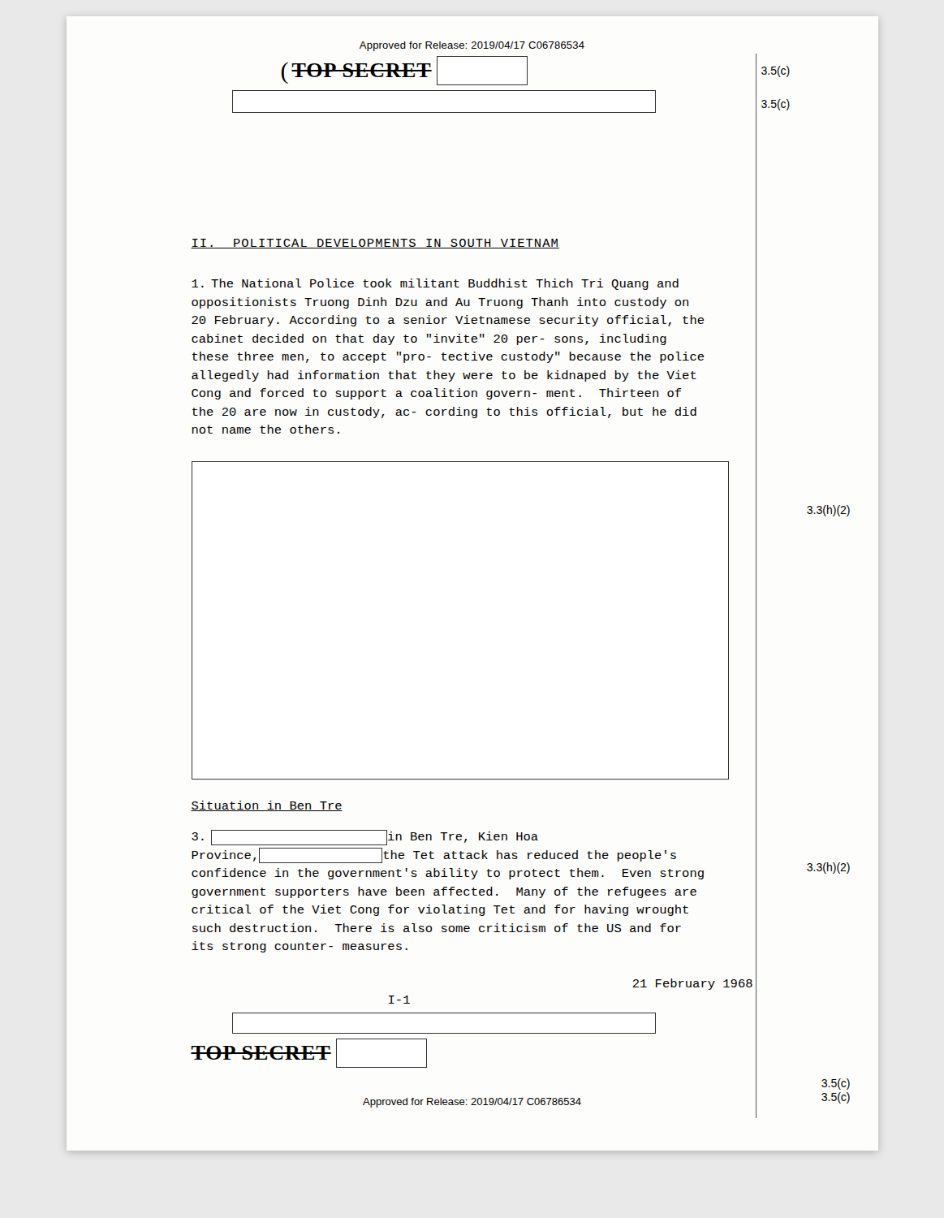Approved for Release: 2019/04/17 C06786534
3.5(c)
3.5(c)
(TOP SECRET
II. POLITICAL DEVELOPMENTS IN SOUTH VIETNAM
1. The National Police took militant Buddhist Thich Tri Quang and oppositionists Truong Dinh Dzu and Au Truong Thanh into custody on 20 February. According to a senior Vietnamese security official, the cabinet decided on that day to "invite" 20 per- sons, including these three men, to accept "pro- tective custody" because the police allegedly had information that they were to be kidnaped by the Viet Cong and forced to support a coalition govern- ment. Thirteen of the 20 are now in custody, ac- cording to this official, but he did not name the others.
Situation in Ben Tre
3. in Ben Tre, Kien Hoa
Province, the Tet attack has reduced the people's confidence in the government's ability to protect them. Even strong government supporters have been affected. Many of the refugees are critical of the Viet Cong for violating Tet and for having wrought such destruction. There is also some criticism of the US and for its strong counter- measures.
3.3(h)(2)
3.3(h)(2)
21 February 1968
I-1
TOP SECRET
3.5(c)
3.5(c)
Approved for Release: 2019/04/17 C06786534